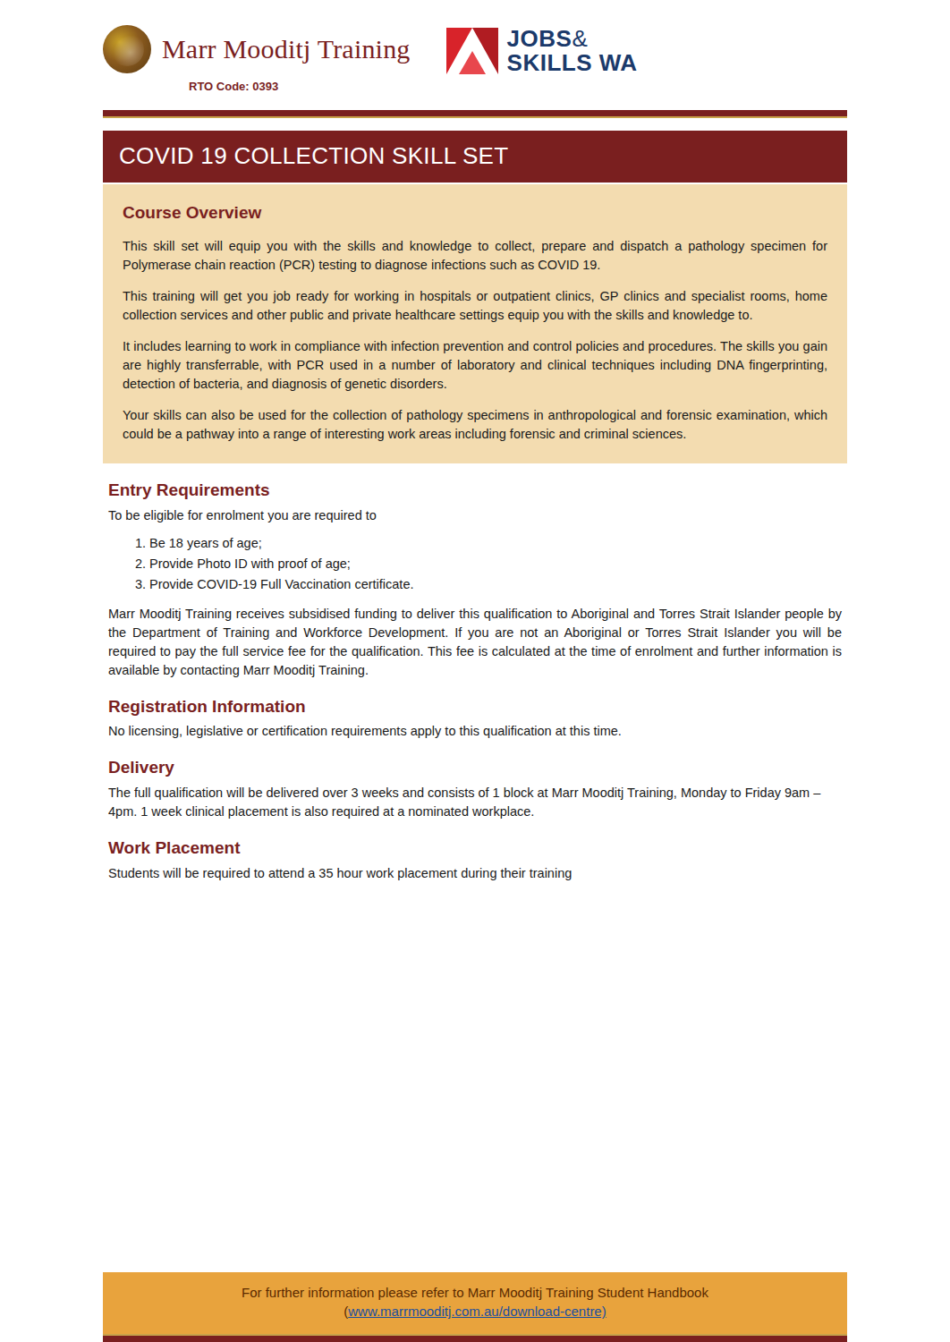Marr Mooditj Training
RTO Code: 0393
JOBS&
SKILLS WA
COVID 19 COLLECTION SKILL SET
Course Overview
This skill set will equip you with the skills and knowledge to collect, prepare and dispatch a pathology specimen for Polymerase chain reaction (PCR) testing to diagnose infections such as COVID 19.
This training will get you job ready for working in hospitals or outpatient clinics, GP clinics and specialist rooms, home collection services and other public and private healthcare settings equip you with the skills and knowledge to.
It includes learning to work in compliance with infection prevention and control policies and procedures. The skills you gain are highly transferrable, with PCR used in a number of laboratory and clinical techniques including DNA fingerprinting, detection of bacteria, and diagnosis of genetic disorders.
Your skills can also be used for the collection of pathology specimens in anthropological and forensic examination, which could be a pathway into a range of interesting work areas including forensic and criminal sciences.
Entry Requirements
To be eligible for enrolment you are required to
Be 18 years of age;
Provide Photo ID with proof of age;
Provide COVID-19 Full Vaccination certificate.
Marr Mooditj Training receives subsidised funding to deliver this qualification to Aboriginal and Torres Strait Islander people by the Department of Training and Workforce Development. If you are not an Aboriginal or Torres Strait Islander you will be required to pay the full service fee for the qualification. This fee is calculated at the time of enrolment and further information is available by contacting Marr Mooditj Training.
Registration Information
No licensing, legislative or certification requirements apply to this qualification at this time.
Delivery
The full qualification will be delivered over 3 weeks and consists of 1 block at Marr Mooditj Training, Monday to Friday 9am – 4pm. 1 week clinical placement is also required at a nominated workplace.
Work Placement
Students will be required to attend a 35 hour work placement during their training
For further information please refer to Marr Mooditj Training Student Handbook
(www.marrmooditj.com.au/download-centre)